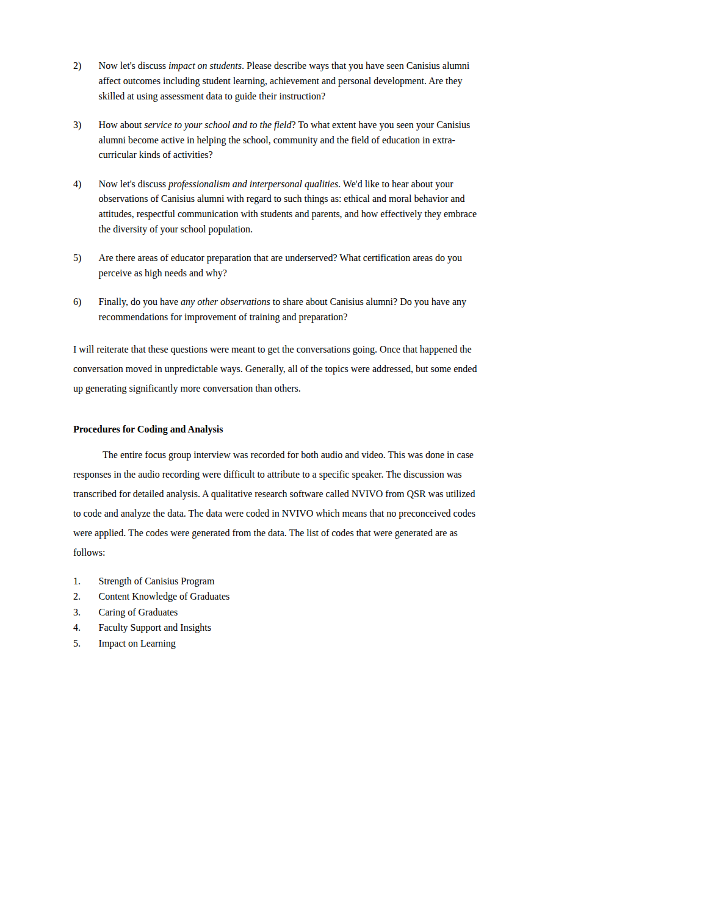2) Now let's discuss impact on students. Please describe ways that you have seen Canisius alumni affect outcomes including student learning, achievement and personal development. Are they skilled at using assessment data to guide their instruction?
3) How about service to your school and to the field? To what extent have you seen your Canisius alumni become active in helping the school, community and the field of education in extra-curricular kinds of activities?
4) Now let's discuss professionalism and interpersonal qualities. We'd like to hear about your observations of Canisius alumni with regard to such things as: ethical and moral behavior and attitudes, respectful communication with students and parents, and how effectively they embrace the diversity of your school population.
5) Are there areas of educator preparation that are underserved? What certification areas do you perceive as high needs and why?
6) Finally, do you have any other observations to share about Canisius alumni? Do you have any recommendations for improvement of training and preparation?
I will reiterate that these questions were meant to get the conversations going. Once that happened the conversation moved in unpredictable ways. Generally, all of the topics were addressed, but some ended up generating significantly more conversation than others.
Procedures for Coding and Analysis
The entire focus group interview was recorded for both audio and video. This was done in case responses in the audio recording were difficult to attribute to a specific speaker. The discussion was transcribed for detailed analysis. A qualitative research software called NVIVO from QSR was utilized to code and analyze the data. The data were coded in NVIVO which means that no preconceived codes were applied. The codes were generated from the data. The list of codes that were generated are as follows:
1. Strength of Canisius Program
2. Content Knowledge of Graduates
3. Caring of Graduates
4. Faculty Support and Insights
5. Impact on Learning